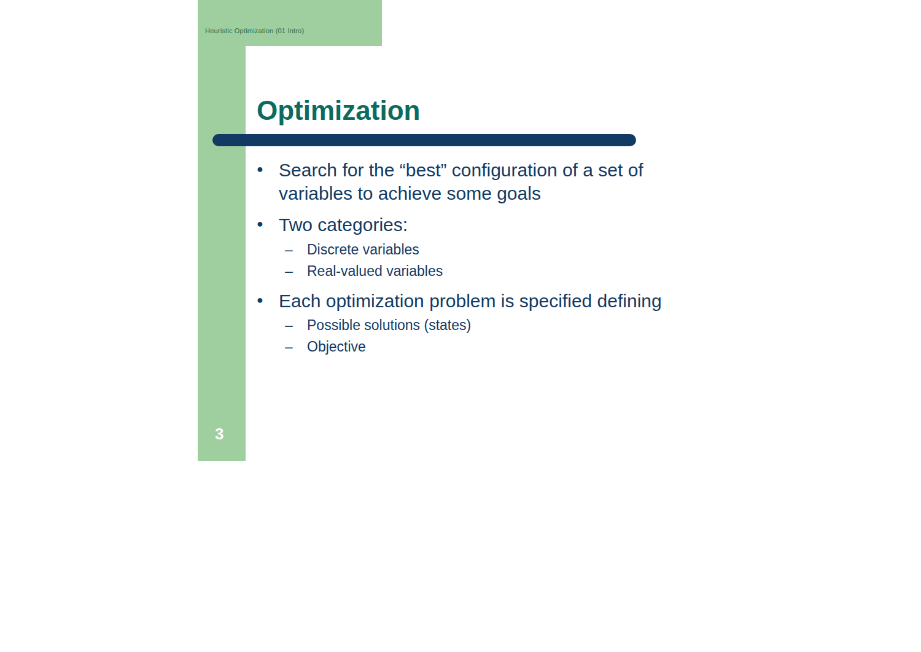Heuristic Optimization (01 Intro)
Optimization
Search for the “best” configuration of a set of variables to achieve some goals
Two categories:
Discrete variables
Real-valued variables
Each optimization problem is specified defining
Possible solutions (states)
Objective
3